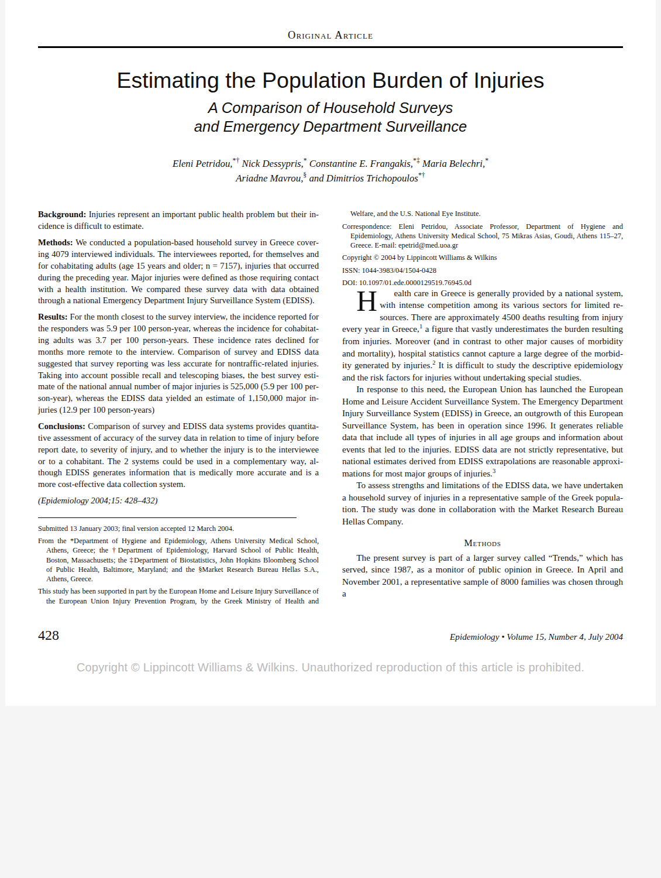Original Article
Estimating the Population Burden of Injuries
A Comparison of Household Surveys
and Emergency Department Surveillance
Eleni Petridou,*† Nick Dessypris,* Constantine E. Frangakis,*‡ Maria Belechri,*
Ariadne Mavrou,§ and Dimitrios Trichopoulos*†
Background: Injuries represent an important public health problem but their incidence is difficult to estimate.
Methods: We conducted a population-based household survey in Greece covering 4079 interviewed individuals. The interviewees reported, for themselves and for cohabitating adults (age 15 years and older; n = 7157), injuries that occurred during the preceding year. Major injuries were defined as those requiring contact with a health institution. We compared these survey data with data obtained through a national Emergency Department Injury Surveillance System (EDISS).
Results: For the month closest to the survey interview, the incidence reported for the responders was 5.9 per 100 person-year, whereas the incidence for cohabitating adults was 3.7 per 100 person-years. These incidence rates declined for months more remote to the interview. Comparison of survey and EDISS data suggested that survey reporting was less accurate for nontraffic-related injuries. Taking into account possible recall and telescoping biases, the best survey estimate of the national annual number of major injuries is 525,000 (5.9 per 100 person-year), whereas the EDISS data yielded an estimate of 1,150,000 major injuries (12.9 per 100 person-years)
Conclusions: Comparison of survey and EDISS data systems provides quantitative assessment of accuracy of the survey data in relation to time of injury before report date, to severity of injury, and to whether the injury is to the interviewee or to a cohabitant. The 2 systems could be used in a complementary way, although EDISS generates information that is medically more accurate and is a more cost-effective data collection system.
(Epidemiology 2004;15: 428–432)
Submitted 13 January 2003; final version accepted 12 March 2004.
From the *Department of Hygiene and Epidemiology, Athens University Medical School, Athens, Greece; the †Department of Epidemiology, Harvard School of Public Health, Boston, Massachusetts; the ‡Department of Biostatistics, John Hopkins Bloomberg School of Public Health, Baltimore, Maryland; and the §Market Research Bureau Hellas S.A., Athens, Greece.
This study has been supported in part by the European Home and Leisure Injury Surveillance of the European Union Injury Prevention Program, by the Greek Ministry of Health and Welfare, and the U.S. National Eye Institute.
Correspondence: Eleni Petridou, Associate Professor, Department of Hygiene and Epidemiology, Athens University Medical School, 75 Mikras Asias, Goudi, Athens 115–27, Greece. E-mail: epetrid@med.uoa.gr
Copyright © 2004 by Lippincott Williams & Wilkins
ISSN: 1044-3983/04/1504-0428
DOI: 10.1097/01.ede.0000129519.76945.0d
Health care in Greece is generally provided by a national system, with intense competition among its various sectors for limited resources. There are approximately 4500 deaths resulting from injury every year in Greece,1 a figure that vastly underestimates the burden resulting from injuries. Moreover (and in contrast to other major causes of morbidity and mortality), hospital statistics cannot capture a large degree of the morbidity generated by injuries.2 It is difficult to study the descriptive epidemiology and the risk factors for injuries without undertaking special studies.
In response to this need, the European Union has launched the European Home and Leisure Accident Surveillance System. The Emergency Department Injury Surveillance System (EDISS) in Greece, an outgrowth of this European Surveillance System, has been in operation since 1996. It generates reliable data that include all types of injuries in all age groups and information about events that led to the injuries. EDISS data are not strictly representative, but national estimates derived from EDISS extrapolations are reasonable approximations for most major groups of injuries.3
To assess strengths and limitations of the EDISS data, we have undertaken a household survey of injuries in a representative sample of the Greek population. The study was done in collaboration with the Market Research Bureau Hellas Company.
Methods
The present survey is part of a larger survey called “Trends,” which has served, since 1987, as a monitor of public opinion in Greece. In April and November 2001, a representative sample of 8000 families was chosen through a
428 Epidemiology • Volume 15, Number 4, July 2004
Copyright © Lippincott Williams & Wilkins. Unauthorized reproduction of this article is prohibited.